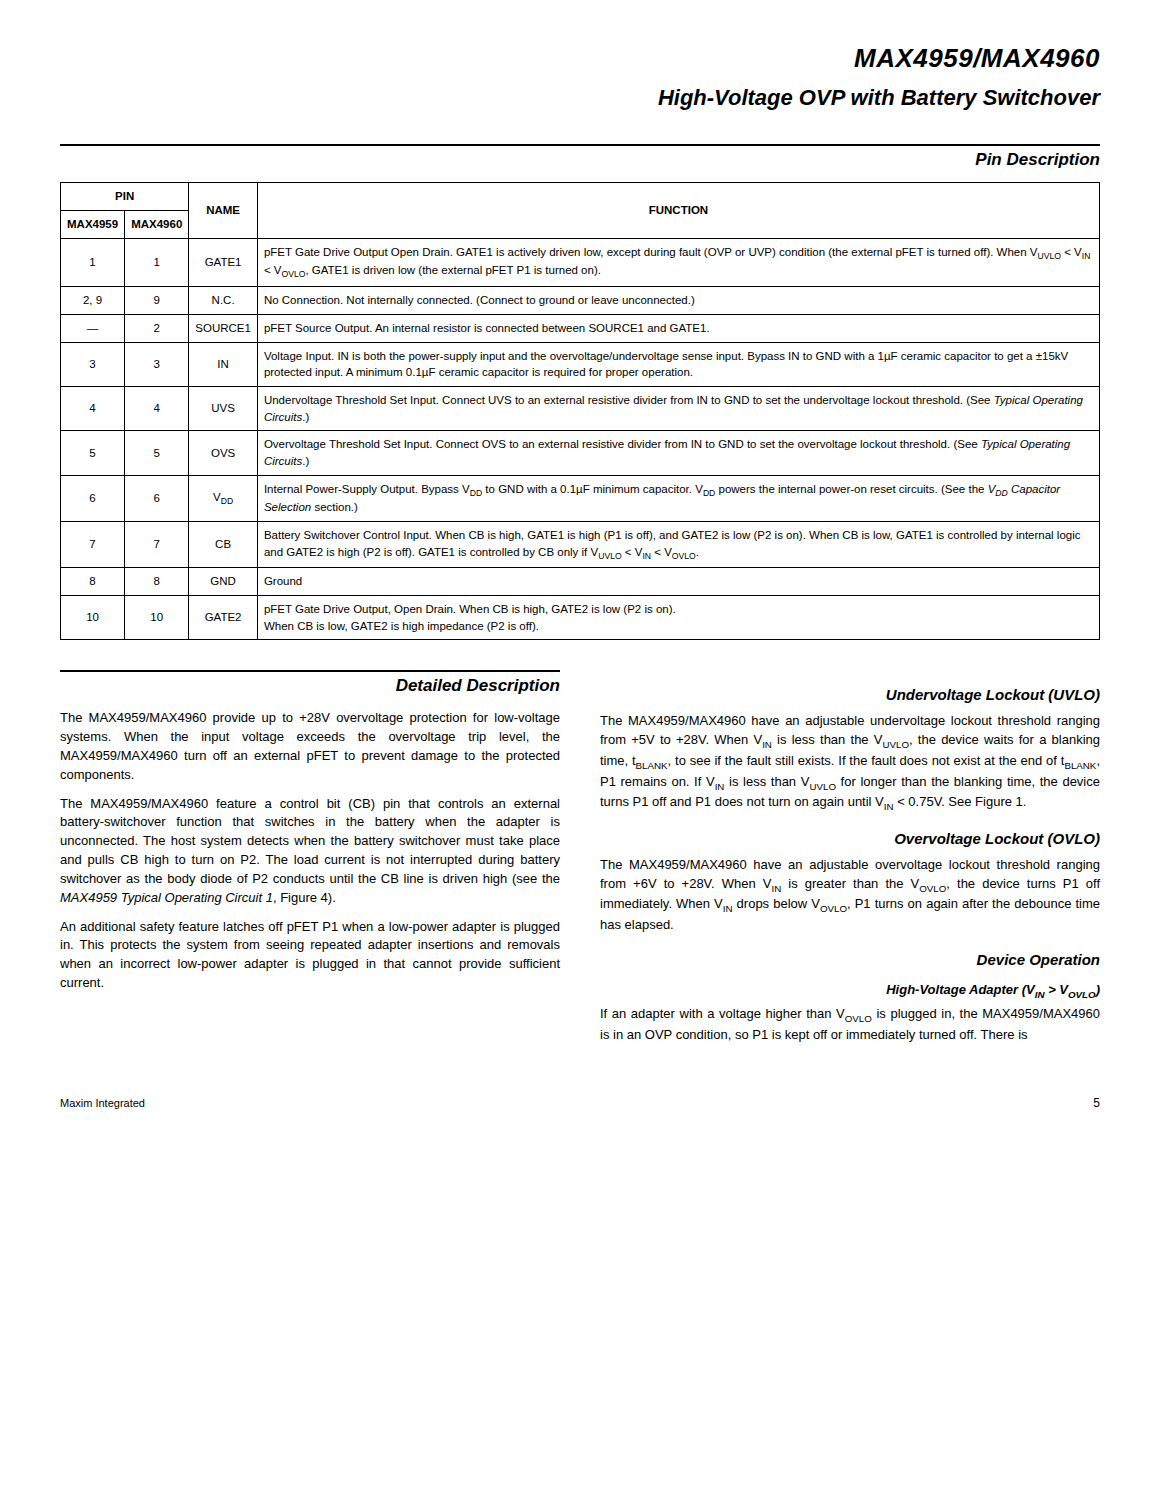MAX4959/MAX4960
High-Voltage OVP with Battery Switchover
Pin Description
| PIN | NAME | FUNCTION |
| --- | --- | --- |
| MAX4959 | MAX4960 |
| 1 | 1 | GATE1 | pFET Gate Drive Output Open Drain. GATE1 is actively driven low, except during fault (OVP or UVP) condition (the external pFET is turned off). When V UVLO < V IN < V OVLO , GATE1 is driven low (the external pFET P1 is turned on). |
| 2, 9 | 9 | N.C. | No Connection. Not internally connected. (Connect to ground or leave unconnected.) |
| — | 2 | SOURCE1 | pFET Source Output. An internal resistor is connected between SOURCE1 and GATE1. |
| 3 | 3 | IN | Voltage Input. IN is both the power-supply input and the overvoltage/undervoltage sense input. Bypass IN to GND with a 1µF ceramic capacitor to get a ±15kV protected input. A minimum 0.1µF ceramic capacitor is required for proper operation. |
| 4 | 4 | UVS | Undervoltage Threshold Set Input. Connect UVS to an external resistive divider from IN to GND to set the undervoltage lockout threshold. (See Typical Operating Circuits .) |
| 5 | 5 | OVS | Overvoltage Threshold Set Input. Connect OVS to an external resistive divider from IN to GND to set the overvoltage lockout threshold. (See Typical Operating Circuits .) |
| 6 | 6 | V DD | Internal Power-Supply Output. Bypass V DD to GND with a 0.1µF minimum capacitor. V DD powers the internal power-on reset circuits. (See the V DD Capacitor Selection section.) |
| 7 | 7 | CB | Battery Switchover Control Input. When CB is high, GATE1 is high (P1 is off), and GATE2 is low (P2 is on). When CB is low, GATE1 is controlled by internal logic and GATE2 is high (P2 is off). GATE1 is controlled by CB only if V UVLO < V IN < V OVLO . |
| 8 | 8 | GND | Ground |
| 10 | 10 | GATE2 | pFET Gate Drive Output, Open Drain. When CB is high, GATE2 is low (P2 is on). When CB is low, GATE2 is high impedance (P2 is off). |
Detailed Description
The MAX4959/MAX4960 provide up to +28V overvoltage protection for low-voltage systems. When the input voltage exceeds the overvoltage trip level, the MAX4959/MAX4960 turn off an external pFET to prevent damage to the protected components.
The MAX4959/MAX4960 feature a control bit (CB) pin that controls an external battery-switchover function that switches in the battery when the adapter is unconnected. The host system detects when the battery switchover must take place and pulls CB high to turn on P2. The load current is not interrupted during battery switchover as the body diode of P2 conducts until the CB line is driven high (see the MAX4959 Typical Operating Circuit 1, Figure 4).
An additional safety feature latches off pFET P1 when a low-power adapter is plugged in. This protects the system from seeing repeated adapter insertions and removals when an incorrect low-power adapter is plugged in that cannot provide sufficient current.
Undervoltage Lockout (UVLO)
The MAX4959/MAX4960 have an adjustable undervoltage lockout threshold ranging from +5V to +28V. When VIN is less than the VUVLO, the device waits for a blanking time, tBLANK, to see if the fault still exists. If the fault does not exist at the end of tBLANK, P1 remains on. If VIN is less than VUVLO for longer than the blanking time, the device turns P1 off and P1 does not turn on again until VIN < 0.75V. See Figure 1.
Overvoltage Lockout (OVLO)
The MAX4959/MAX4960 have an adjustable overvoltage lockout threshold ranging from +6V to +28V. When VIN is greater than the VOVLO, the device turns P1 off immediately. When VIN drops below VOVLO, P1 turns on again after the debounce time has elapsed.
Device Operation
High-Voltage Adapter (VIN > VOVLO)
If an adapter with a voltage higher than VOVLO is plugged in, the MAX4959/MAX4960 is in an OVP condition, so P1 is kept off or immediately turned off. There is
Maxim Integrated
5